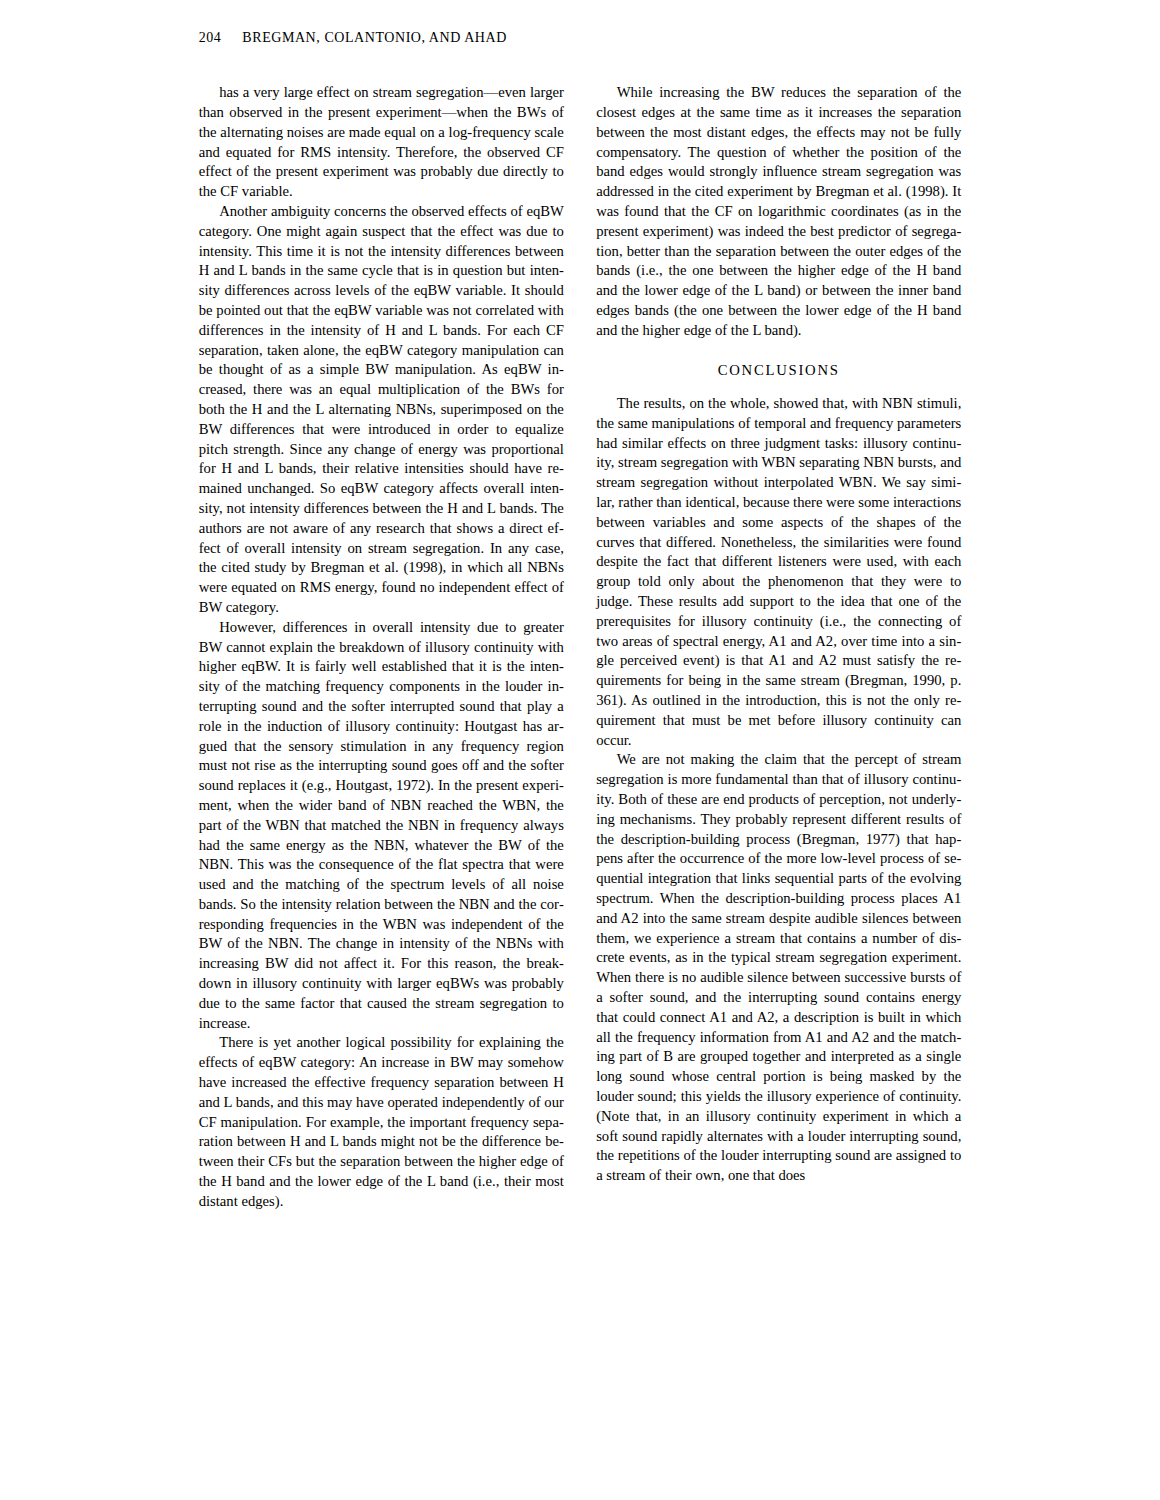204 BREGMAN, COLANTONIO, AND AHAD
has a very large effect on stream segregation—even larger than observed in the present experiment—when the BWs of the alternating noises are made equal on a log-frequency scale and equated for RMS intensity. Therefore, the observed CF effect of the present experiment was probably due directly to the CF variable.
Another ambiguity concerns the observed effects of eqBW category. One might again suspect that the effect was due to intensity. This time it is not the intensity differences between H and L bands in the same cycle that is in question but intensity differences across levels of the eqBW variable. It should be pointed out that the eqBW variable was not correlated with differences in the intensity of H and L bands. For each CF separation, taken alone, the eqBW category manipulation can be thought of as a simple BW manipulation. As eqBW increased, there was an equal multiplication of the BWs for both the H and the L alternating NBNs, superimposed on the BW differences that were introduced in order to equalize pitch strength. Since any change of energy was proportional for H and L bands, their relative intensities should have remained unchanged. So eqBW category affects overall intensity, not intensity differences between the H and L bands. The authors are not aware of any research that shows a direct effect of overall intensity on stream segregation. In any case, the cited study by Bregman et al. (1998), in which all NBNs were equated on RMS energy, found no independent effect of BW category.
However, differences in overall intensity due to greater BW cannot explain the breakdown of illusory continuity with higher eqBW. It is fairly well established that it is the intensity of the matching frequency components in the louder interrupting sound and the softer interrupted sound that play a role in the induction of illusory continuity: Houtgast has argued that the sensory stimulation in any frequency region must not rise as the interrupting sound goes off and the softer sound replaces it (e.g., Houtgast, 1972). In the present experiment, when the wider band of NBN reached the WBN, the part of the WBN that matched the NBN in frequency always had the same energy as the NBN, whatever the BW of the NBN. This was the consequence of the flat spectra that were used and the matching of the spectrum levels of all noise bands. So the intensity relation between the NBN and the corresponding frequencies in the WBN was independent of the BW of the NBN. The change in intensity of the NBNs with increasing BW did not affect it. For this reason, the breakdown in illusory continuity with larger eqBWs was probably due to the same factor that caused the stream segregation to increase.
There is yet another logical possibility for explaining the effects of eqBW category: An increase in BW may somehow have increased the effective frequency separation between H and L bands, and this may have operated independently of our CF manipulation. For example, the important frequency separation between H and L bands might not be the difference between their CFs but the separation between the higher edge of the H band and the lower edge of the L band (i.e., their most distant edges).
While increasing the BW reduces the separation of the closest edges at the same time as it increases the separation between the most distant edges, the effects may not be fully compensatory. The question of whether the position of the band edges would strongly influence stream segregation was addressed in the cited experiment by Bregman et al. (1998). It was found that the CF on logarithmic coordinates (as in the present experiment) was indeed the best predictor of segregation, better than the separation between the outer edges of the bands (i.e., the one between the higher edge of the H band and the lower edge of the L band) or between the inner band edges bands (the one between the lower edge of the H band and the higher edge of the L band).
CONCLUSIONS
The results, on the whole, showed that, with NBN stimuli, the same manipulations of temporal and frequency parameters had similar effects on three judgment tasks: illusory continuity, stream segregation with WBN separating NBN bursts, and stream segregation without interpolated WBN. We say similar, rather than identical, because there were some interactions between variables and some aspects of the shapes of the curves that differed. Nonetheless, the similarities were found despite the fact that different listeners were used, with each group told only about the phenomenon that they were to judge. These results add support to the idea that one of the prerequisites for illusory continuity (i.e., the connecting of two areas of spectral energy, A1 and A2, over time into a single perceived event) is that A1 and A2 must satisfy the requirements for being in the same stream (Bregman, 1990, p. 361). As outlined in the introduction, this is not the only requirement that must be met before illusory continuity can occur.
We are not making the claim that the percept of stream segregation is more fundamental than that of illusory continuity. Both of these are end products of perception, not underlying mechanisms. They probably represent different results of the description-building process (Bregman, 1977) that happens after the occurrence of the more low-level process of sequential integration that links sequential parts of the evolving spectrum. When the description-building process places A1 and A2 into the same stream despite audible silences between them, we experience a stream that contains a number of discrete events, as in the typical stream segregation experiment. When there is no audible silence between successive bursts of a softer sound, and the interrupting sound contains energy that could connect A1 and A2, a description is built in which all the frequency information from A1 and A2 and the matching part of B are grouped together and interpreted as a single long sound whose central portion is being masked by the louder sound; this yields the illusory experience of continuity. (Note that, in an illusory continuity experiment in which a soft sound rapidly alternates with a louder interrupting sound, the repetitions of the louder interrupting sound are assigned to a stream of their own, one that does